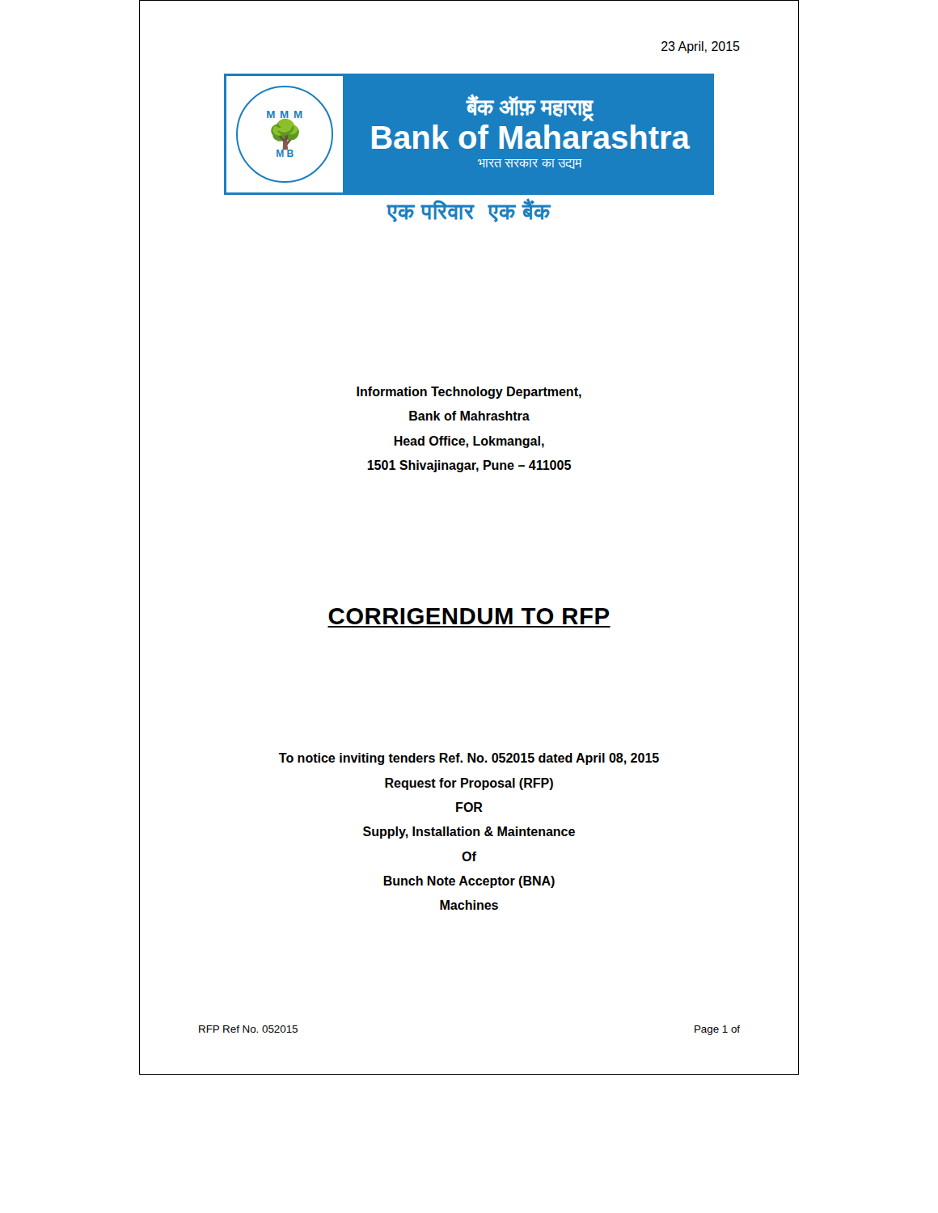23 April, 2015
M M M 🌳 M B
बैंक ऑफ़ महाराष्ट्र Bank of Maharashtra भारत सरकार का उद्यम
एक परिवार एक बैंक
Information Technology Department,
Bank of Mahrashtra
Head Office, Lokmangal,
1501 Shivajinagar, Pune – 411005
CORRIGENDUM TO RFP
To notice inviting tenders Ref. No. 052015 dated April 08, 2015
Request for Proposal (RFP)
FOR
Supply, Installation & Maintenance
Of
Bunch Note Acceptor (BNA)
Machines
RFP Ref No. 052015 Page 1 of